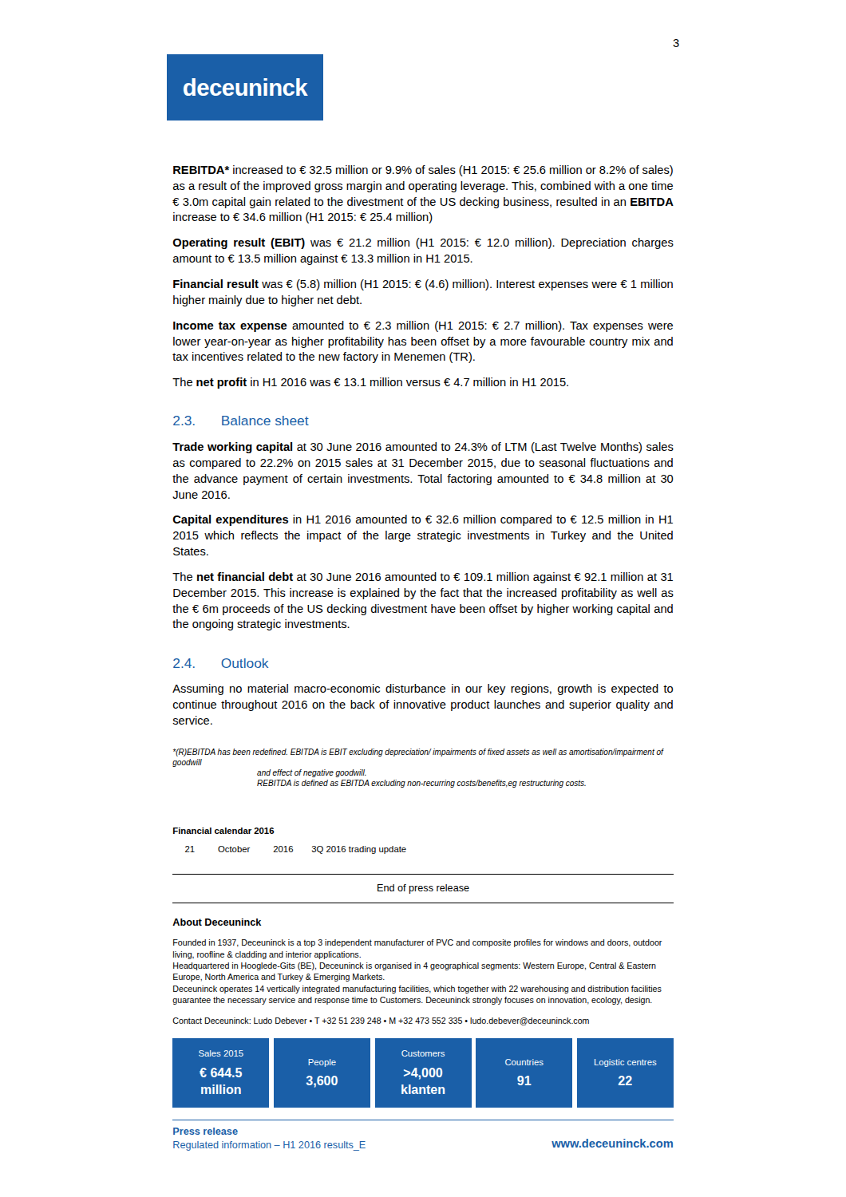3
deceuninck
REBITDA* increased to € 32.5 million or 9.9% of sales (H1 2015: € 25.6 million or 8.2% of sales) as a result of the improved gross margin and operating leverage. This, combined with a one time € 3.0m capital gain related to the divestment of the US decking business, resulted in an EBITDA increase to € 34.6 million (H1 2015: € 25.4 million)
Operating result (EBIT) was € 21.2 million (H1 2015: € 12.0 million). Depreciation charges amount to € 13.5 million against € 13.3 million in H1 2015.
Financial result was € (5.8) million (H1 2015: € (4.6) million). Interest expenses were € 1 million higher mainly due to higher net debt.
Income tax expense amounted to € 2.3 million (H1 2015: € 2.7 million). Tax expenses were lower year-on-year as higher profitability has been offset by a more favourable country mix and tax incentives related to the new factory in Menemen (TR).
The net profit in H1 2016 was € 13.1 million versus € 4.7 million in H1 2015.
2.3. Balance sheet
Trade working capital at 30 June 2016 amounted to 24.3% of LTM (Last Twelve Months) sales as compared to 22.2% on 2015 sales at 31 December 2015, due to seasonal fluctuations and the advance payment of certain investments. Total factoring amounted to € 34.8 million at 30 June 2016.
Capital expenditures in H1 2016 amounted to € 32.6 million compared to € 12.5 million in H1 2015 which reflects the impact of the large strategic investments in Turkey and the United States.
The net financial debt at 30 June 2016 amounted to € 109.1 million against € 92.1 million at 31 December 2015. This increase is explained by the fact that the increased profitability as well as the € 6m proceeds of the US decking divestment have been offset by higher working capital and the ongoing strategic investments.
2.4. Outlook
Assuming no material macro-economic disturbance in our key regions, growth is expected to continue throughout 2016 on the back of innovative product launches and superior quality and service.
*(R)EBITDA has been redefined. EBITDA is EBIT excluding depreciation/ impairments of fixed assets as well as amortisation/impairment of goodwill and effect of negative goodwill. REBITDA is defined as EBITDA excluding non-recurring costs/benefits,eg restructuring costs.
Financial calendar 2016
21 October 2016 3Q 2016 trading update
End of press release
About Deceuninck
Founded in 1937, Deceuninck is a top 3 independent manufacturer of PVC and composite profiles for windows and doors, outdoor living, roofline & cladding and interior applications.
Headquartered in Hooglede-Gits (BE), Deceuninck is organised in 4 geographical segments: Western Europe, Central & Eastern Europe, North America and Turkey & Emerging Markets.
Deceuninck operates 14 vertically integrated manufacturing facilities, which together with 22 warehousing and distribution facilities guarantee the necessary service and response time to Customers. Deceuninck strongly focuses on innovation, ecology, design.
Contact Deceuninck: Ludo Debever • T +32 51 239 248 • M +32 473 552 335 • ludo.debever@deceuninck.com
Sales 2015
€ 644.5 million
People
3,600
Customers
>4,000 klanten
Countries
91
Logistic centres
22
Press release
Regulated information – H1 2016 results_E
www.deceuninck.com